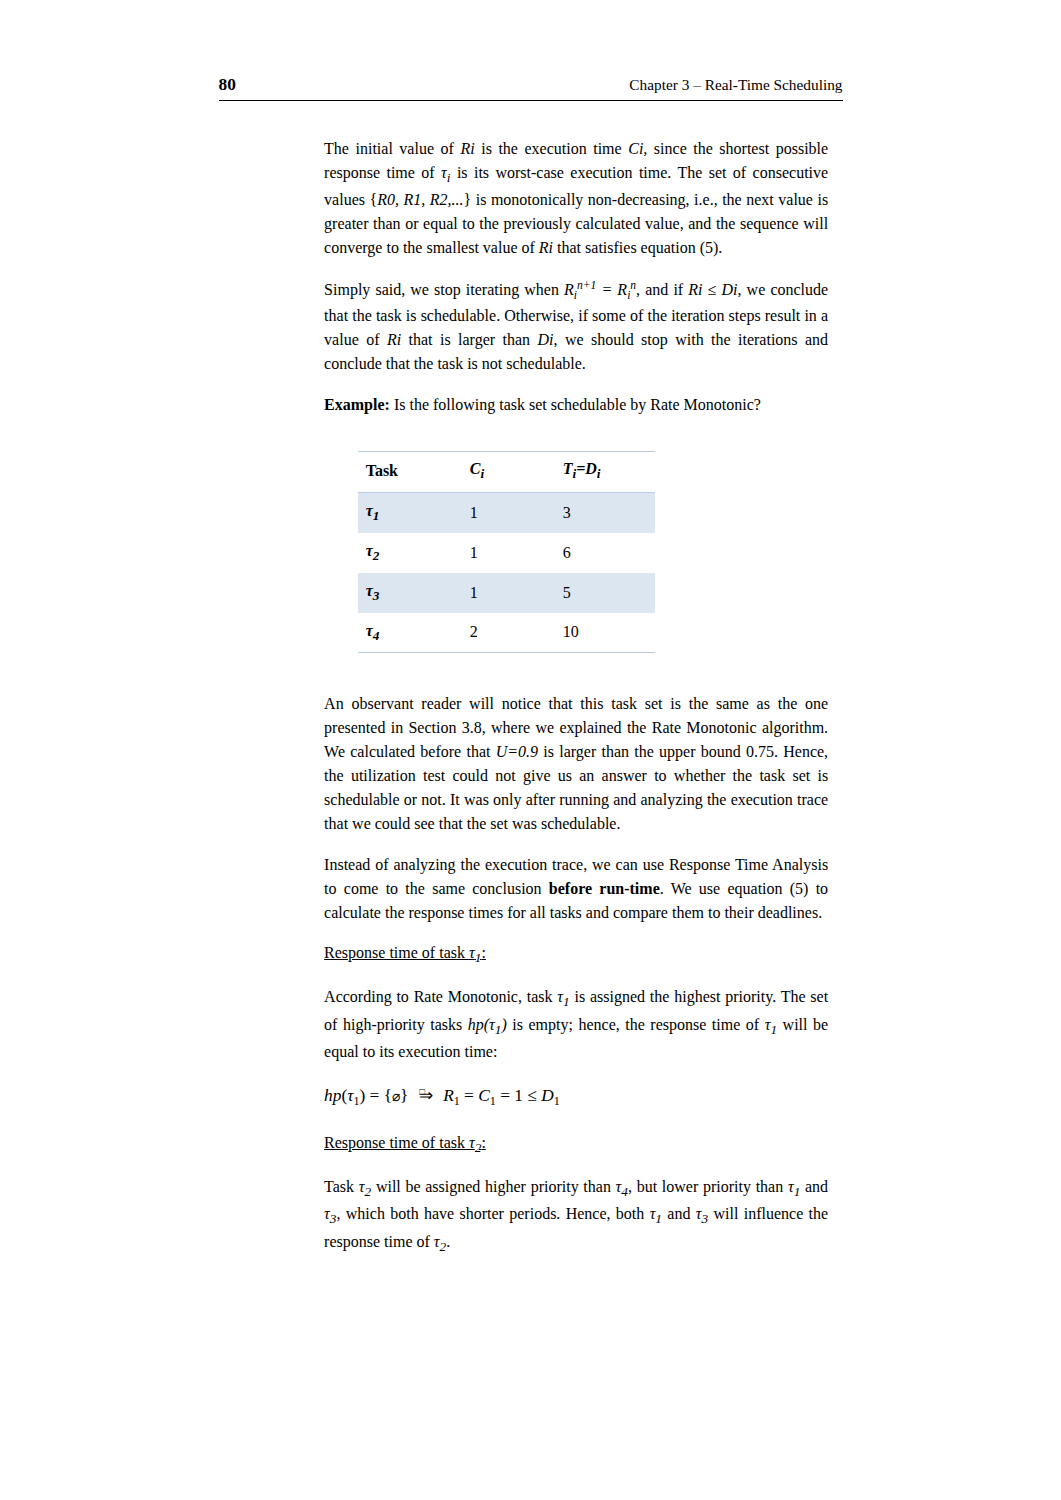80 Chapter 3 – Real-Time Scheduling
The initial value of Ri is the execution time Ci, since the shortest possible response time of τi is its worst-case execution time. The set of consecutive values {R0, R1, R2,...} is monotonically non-decreasing, i.e., the next value is greater than or equal to the previously calculated value, and the sequence will converge to the smallest value of Ri that satisfies equation (5).
Simply said, we stop iterating when Rin+1 = Rin, and if Ri ≤ Di, we conclude that the task is schedulable. Otherwise, if some of the iteration steps result in a value of Ri that is larger than Di, we should stop with the iterations and conclude that the task is not schedulable.
Example: Is the following task set schedulable by Rate Monotonic?
| Task | C i | T i =D i |
| --- | --- | --- |
| τ 1 | 1 | 3 |
| τ 2 | 1 | 6 |
| τ 3 | 1 | 5 |
| τ 4 | 2 | 10 |
An observant reader will notice that this task set is the same as the one presented in Section 3.8, where we explained the Rate Monotonic algorithm. We calculated before that U=0.9 is larger than the upper bound 0.75. Hence, the utilization test could not give us an answer to whether the task set is schedulable or not. It was only after running and analyzing the execution trace that we could see that the set was schedulable.
Instead of analyzing the execution trace, we can use Response Time Analysis to come to the same conclusion before run-time. We use equation (5) to calculate the response times for all tasks and compare them to their deadlines.
Response time of task τ1:
According to Rate Monotonic, task τ1 is assigned the highest priority. The set of high-priority tasks hp(τ1) is empty; hence, the response time of τ1 will be equal to its execution time:
hp(τ 1) = {⌀} ⇒□ R 1 = C 1 = 1 ≤ D 1
Response time of task τ2:
Task τ2 will be assigned higher priority than τ4, but lower priority than τ1 and τ3, which both have shorter periods. Hence, both τ1 and τ3 will influence the response time of τ2.